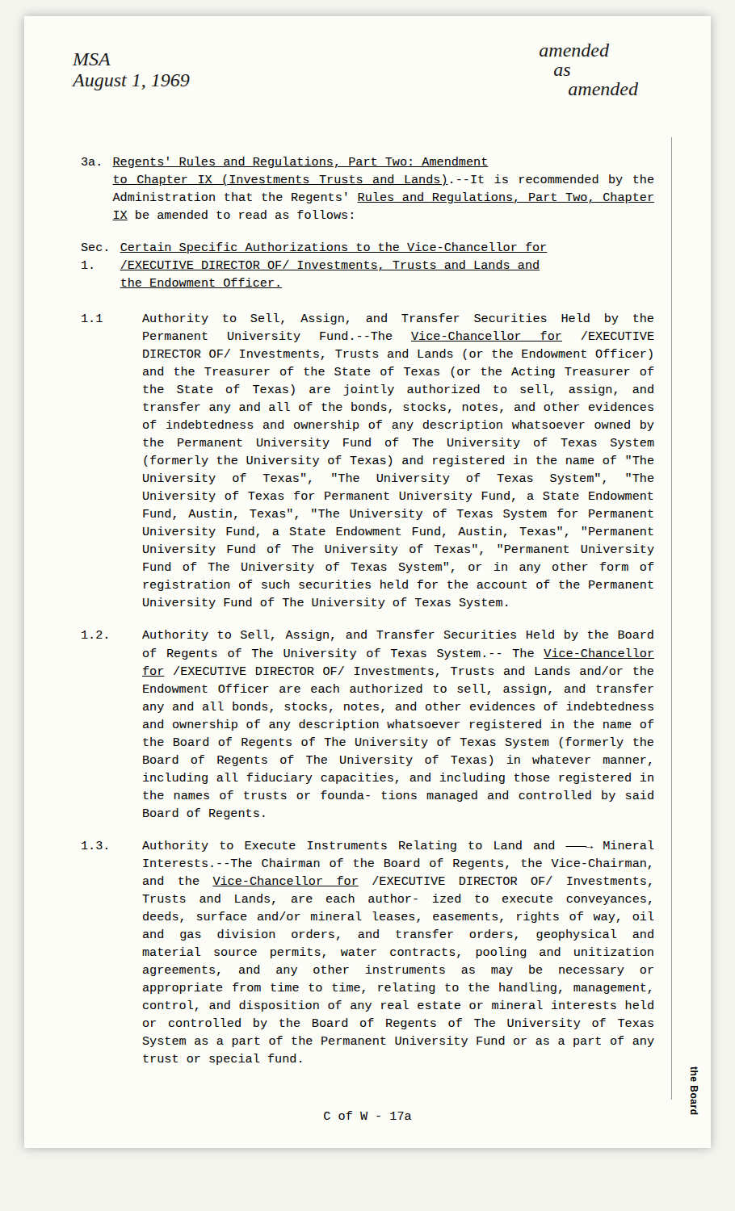MSA
August 1, 1969
amended
as
amended
3a.
Regents' Rules and Regulations, Part Two: Amendment
to Chapter IX (Investments Trusts and Lands).--It is recommended by the Administration that the Regents' Rules and Regulations, Part Two, Chapter IX be amended to read as follows:
Sec. 1.
Certain Specific Authorizations to the Vice-Chancellor for
/EXECUTIVE DIRECTOR OF/ Investments, Trusts and Lands and
the Endowment Officer.
1.1
Authority to Sell, Assign, and Transfer Securities Held by the Permanent University Fund.--The Vice-Chancellor for /EXECUTIVE DIRECTOR OF/ Investments, Trusts and Lands (or the Endowment Officer) and the Treasurer of the State of Texas (or the Acting Treasurer of the State of Texas) are jointly authorized to sell, assign, and transfer any and all of the bonds, stocks, notes, and other evidences of indebtedness and ownership of any description whatsoever owned by the Permanent University Fund of The University of Texas System (formerly the University of Texas) and registered in the name of "The University of Texas", "The University of Texas System", "The University of Texas for Permanent University Fund, a State Endowment Fund, Austin, Texas", "The University of Texas System for Permanent University Fund, a State Endowment Fund, Austin, Texas", "Permanent University Fund of The University of Texas", "Permanent University Fund of The University of Texas System", or in any other form of registration of such securities held for the account of the Permanent University Fund of The University of Texas System.
1.2.
Authority to Sell, Assign, and Transfer Securities Held by the Board of Regents of The University of Texas System.-- The Vice-Chancellor for /EXECUTIVE DIRECTOR OF/ Investments, Trusts and Lands and/or the Endowment Officer are each authorized to sell, assign, and transfer any and all bonds, stocks, notes, and other evidences of indebtedness and ownership of any description whatsoever registered in the name of the Board of Regents of The University of Texas System (formerly the Board of Regents of The University of Texas) in whatever manner, including all fiduciary capacities, and including those registered in the names of trusts or founda- tions managed and controlled by said Board of Regents.
1.3.
Authority to Execute Instruments Relating to Land and ———→ Mineral Interests.--The Chairman of the Board of Regents, the Vice-Chairman, and the Vice-Chancellor for /EXECUTIVE DIRECTOR OF/ Investments, Trusts and Lands, are each author- ized to execute conveyances, deeds, surface and/or mineral leases, easements, rights of way, oil and gas division orders, and transfer orders, geophysical and material source permits, water contracts, pooling and unitization agreements, and any other instruments as may be necessary or appropriate from time to time, relating to the handling, management, control, and disposition of any real estate or mineral interests held or controlled by the Board of Regents of The University of Texas System as a part of the Permanent University Fund or as a part of any trust or special fund.
C of W - 17a
the Board